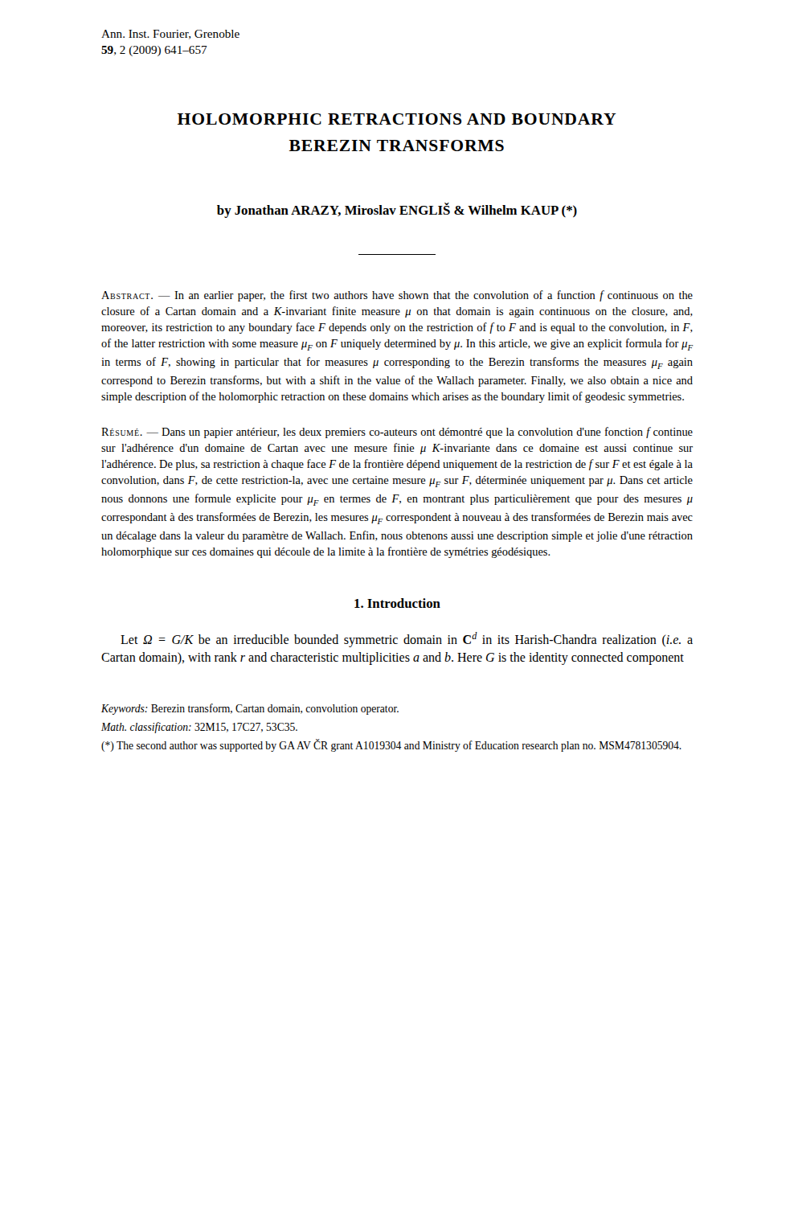Ann. Inst. Fourier, Grenoble
59, 2 (2009) 641–657
HOLOMORPHIC RETRACTIONS AND BOUNDARY
BEREZIN TRANSFORMS
by Jonathan ARAZY, Miroslav ENGLIŠ & Wilhelm KAUP (*)
Abstract. — In an earlier paper, the first two authors have shown that the convolution of a function f continuous on the closure of a Cartan domain and a K-invariant finite measure μ on that domain is again continuous on the closure, and, moreover, its restriction to any boundary face F depends only on the restriction of f to F and is equal to the convolution, in F, of the latter restriction with some measure μF on F uniquely determined by μ. In this article, we give an explicit formula for μF in terms of F, showing in particular that for measures μ corresponding to the Berezin transforms the measures μF again correspond to Berezin transforms, but with a shift in the value of the Wallach parameter. Finally, we also obtain a nice and simple description of the holomorphic retraction on these domains which arises as the boundary limit of geodesic symmetries.
Résumé. — Dans un papier antérieur, les deux premiers co-auteurs ont démontré que la convolution d'une fonction f continue sur l'adhérence d'un domaine de Cartan avec une mesure finie μ K-invariante dans ce domaine est aussi continue sur l'adhérence. De plus, sa restriction à chaque face F de la frontière dépend uniquement de la restriction de f sur F et est égale à la convolution, dans F, de cette restriction-la, avec une certaine mesure μF sur F, déterminée uniquement par μ. Dans cet article nous donnons une formule explicite pour μF en termes de F, en montrant plus particulièrement que pour des mesures μ correspondant à des transformées de Berezin, les mesures μF correspondent à nouveau à des transformées de Berezin mais avec un décalage dans la valeur du paramètre de Wallach. Enfin, nous obtenons aussi une description simple et jolie d'une rétraction holomorphique sur ces domaines qui découle de la limite à la frontière de symétries géodésiques.
1. Introduction
Let Ω = G/K be an irreducible bounded symmetric domain in Cd in its Harish-Chandra realization (i.e. a Cartan domain), with rank r and characteristic multiplicities a and b. Here G is the identity connected component
Keywords: Berezin transform, Cartan domain, convolution operator.
Math. classification: 32M15, 17C27, 53C35.
(*) The second author was supported by GA AV ČR grant A1019304 and Ministry of Education research plan no. MSM4781305904.